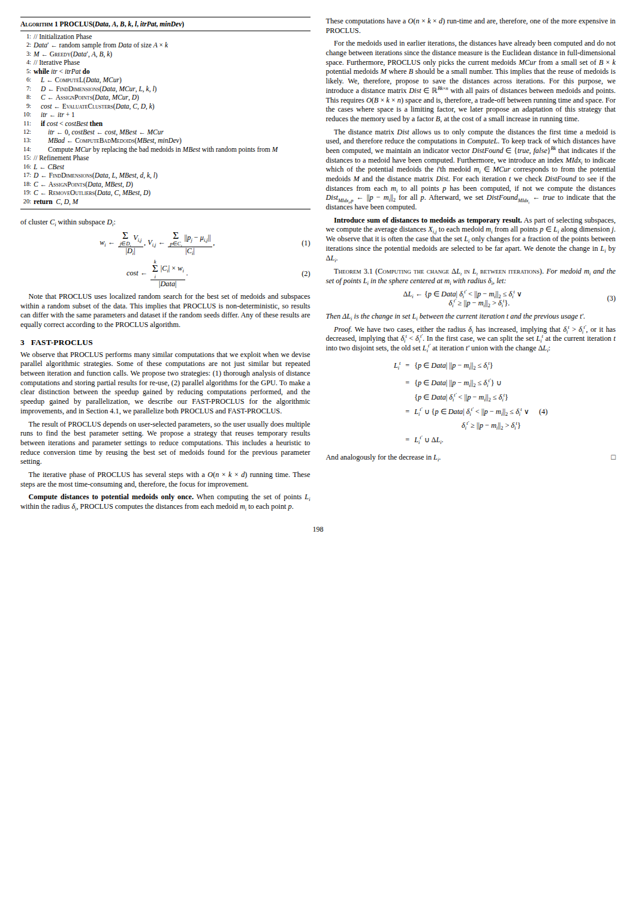Algorithm 1 PROCLUS(Data, A, B, k, l, itrPat, minDev)
// Initialization Phase
Data′ ← random sample from Data of size A × k
M ← Greedy(Data′, A, B, k)
// Iterative Phase
while itr < itrPat do
L ← ComputeL(Data, MCur)
D ← FindDimensions(Data, MCur, L, k, l)
C ← AssignPoints(Data, MCur, D)
cost ← EvaluateClusters(Data, C, D, k)
itr ← itr + 1
if cost < costBest then
itr ← 0, costBest ← cost, MBest ← MCur
MBad ← ComputeBadMedoids(MBest, minDev)
Compute MCur by replacing the bad medoids in MBest with random points from M
// Refinement Phase
L ← CBest
D ← FindDimensions(Data, L, MBest, d, k, l)
C ← AssignPoints(Data, MBest, D)
C ← RemoveOutliers(Data, C, MBest, D)
return C, D, M
of cluster Ci within subspace Di:
wi ← Σj∈Di Vi,j|Di|, Vi,j ← Σp∈Ci ||pj − μi,j|||Ci|,
(1)
cost ← kΣi |Ci| × wi|Data|.
(2)
Note that PROCLUS uses localized random search for the best set of medoids and subspaces within a random subset of the data. This implies that PROCLUS is non-deterministic, so results can differ with the same parameters and dataset if the random seeds differ. Any of these results are equally correct according to the PROCLUS algorithm.
3 FAST-PROCLUS
We observe that PROCLUS performs many similar computations that we exploit when we devise parallel algorithmic strategies. Some of these computations are not just similar but repeated between iteration and function calls. We propose two strategies: (1) thorough analysis of distance computations and storing partial results for re-use, (2) parallel algorithms for the GPU. To make a clear distinction between the speedup gained by reducing computations performed, and the speedup gained by parallelization, we describe our FAST-PROCLUS for the algorithmic improvements, and in Section 4.1, we parallelize both PROCLUS and FAST-PROCLUS.
The result of PROCLUS depends on user-selected parameters, so the user usually does multiple runs to find the best parameter setting. We propose a strategy that reuses temporary results between iterations and parameter settings to reduce computations. This includes a heuristic to reduce conversion time by reusing the best set of medoids found for the previous parameter setting.
The iterative phase of PROCLUS has several steps with a O(n × k × d) running time. These steps are the most time-consuming and, therefore, the focus for improvement.
Compute distances to potential medoids only once. When computing the set of points Li within the radius δi, PROCLUS computes the distances from each medoid mi to each point p.
These computations have a O(n × k × d) run-time and are, therefore, one of the more expensive in PROCLUS.
For the medoids used in earlier iterations, the distances have already been computed and do not change between iterations since the distance measure is the Euclidean distance in full-dimensional space. Furthermore, PROCLUS only picks the current medoids MCur from a small set of B × k potential medoids M where B should be a small number. This implies that the reuse of medoids is likely. We, therefore, propose to save the distances across iterations. For this purpose, we introduce a distance matrix Dist ∈ ℝBk×n with all pairs of distances between medoids and points. This requires O(B × k × n) space and is, therefore, a trade-off between running time and space. For the cases where space is a limiting factor, we later propose an adaptation of this strategy that reduces the memory used by a factor B, at the cost of a small increase in running time.
The distance matrix Dist allows us to only compute the distances the first time a medoid is used, and therefore reduce the computations in ComputeL. To keep track of which distances have been computed, we maintain an indicator vector DistFound ∈ {true, false}Bk that indicates if the distances to a medoid have been computed. Furthermore, we introduce an index MIdxi to indicate which of the potential medoids the i'th medoid mi ∈ MCur corresponds to from the potential medoids M and the distance matrix Dist. For each iteration t we check DistFound to see if the distances from each mi to all points p has been computed, if not we compute the distances DistMIdxi,p ← ||p − mi||2 for all p. Afterward, we set DistFoundMIdxi ← true to indicate that the distances have been computed.
Introduce sum of distances to medoids as temporary result. As part of selecting subspaces, we compute the average distances Xi,j to each medoid mi from all points p ∈ Li along dimension j. We observe that it is often the case that the set Li only changes for a fraction of the points between iterations since the potential medoids are selected to be far apart. We denote the change in Li by ΔLi.
Theorem 3.1 (Computing the change ΔLi in Li between iterations). For medoid mi and the set of points Li in the sphere centered at mi with radius δi, let:
ΔLi ← {p ∈ Data| δit′ < ||p − mi||2 ≤ δit ∨ δit′ ≥ ||p − mi||2 > δit}.
(3)
Then ΔLi is the change in set Li between the current iteration t and the previous usage t′.
Proof. We have two cases, either the radius δi has increased, implying that δit > δit′, or it has decreased, implying that δit < δit′. In the first case, we can split the set Lit at the current iteration t into two disjoint sets, the old set Lit′ at iteration t′ union with the change ΔLi:
| L i t | = | { p ∈ Data / // p − m i // 2 ≤ δ i t } | |
| | = | { p ∈ Data / // p − m i // 2 ≤ δ i t′ } ∪ | |
| | | { p ∈ Data / δ i t′ < // p − m i // 2 ≤ δ i t } | |
| | = | L i t′ ∪ { p ∈ Data / δ i t′ < // p − m i // 2 ≤ δ i t ∨ | (4) |
| | | δ i t′ ≥ // p − m i // 2 > δ i t } | |
| | = | L i t′ ∪ Δ L i . | |
And analogously for the decrease in Li. □
198